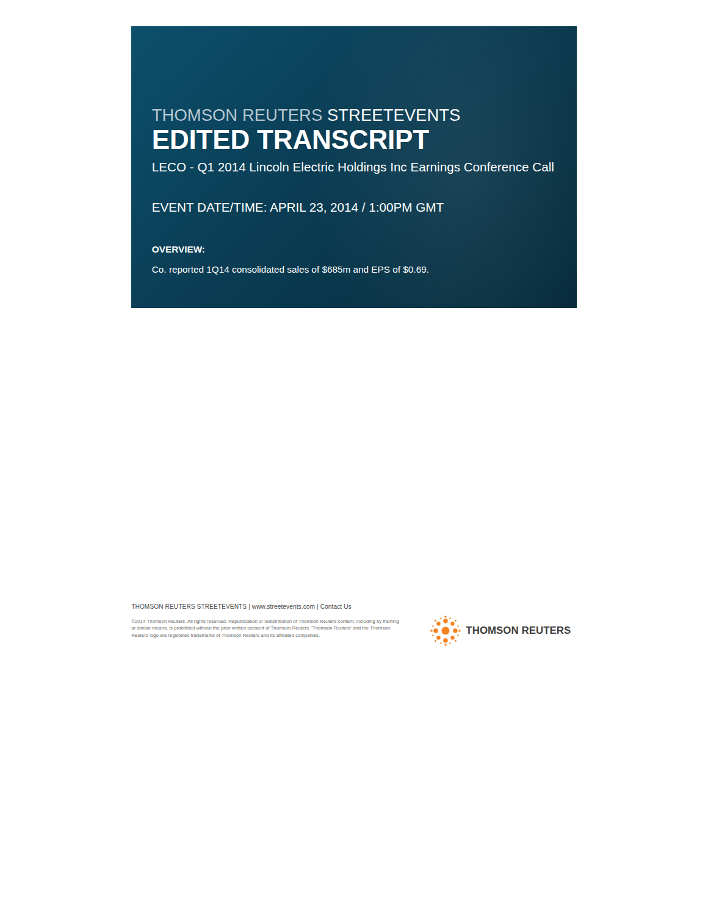THOMSON REUTERS STREETEVENTS
EDITED TRANSCRIPT
LECO - Q1 2014 Lincoln Electric Holdings Inc Earnings Conference Call
EVENT DATE/TIME: APRIL 23, 2014 / 1:00PM GMT
OVERVIEW:
Co. reported 1Q14 consolidated sales of $685m and EPS of $0.69.
THOMSON REUTERS STREETEVENTS | www.streetevents.com | Contact Us
©2014 Thomson Reuters. All rights reserved. Republication or redistribution of Thomson Reuters content, including by framing or similar means, is prohibited without the prior written consent of Thomson Reuters. 'Thomson Reuters' and the Thomson Reuters logo are registered trademarks of Thomson Reuters and its affiliated companies.
THOMSON REUTERS